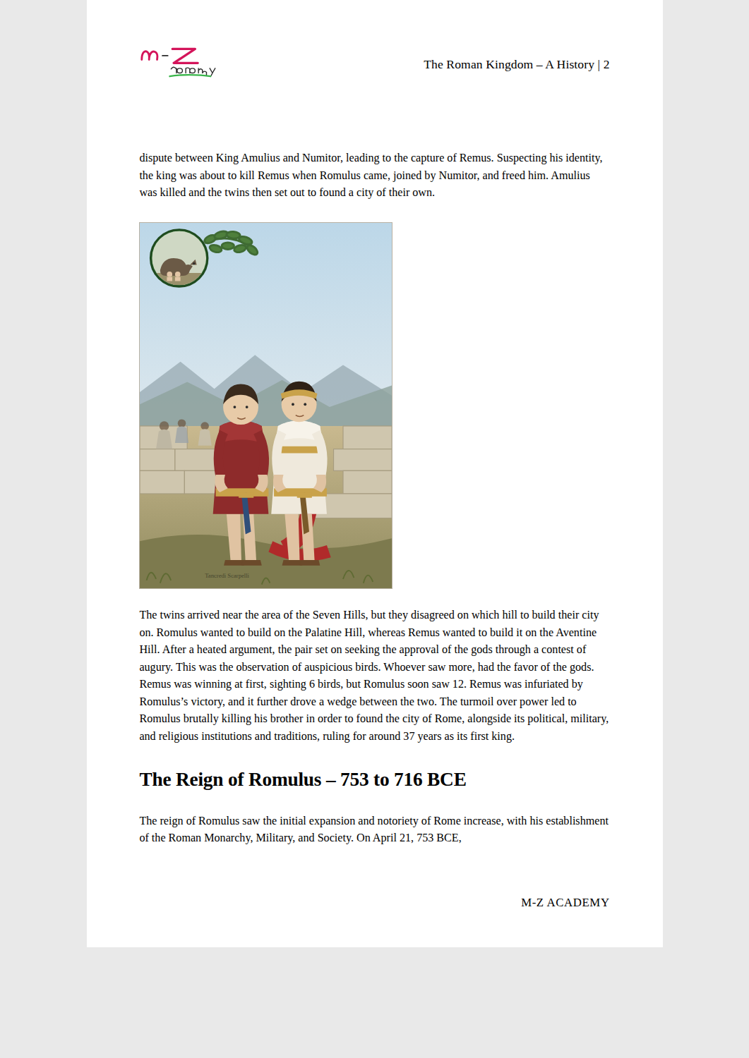The Roman Kingdom – A History | 2
dispute between King Amulius and Numitor, leading to the capture of Remus. Suspecting his identity, the king was about to kill Remus when Romulus came, joined by Numitor, and freed him. Amulius was killed and the twins then set out to found a city of their own.
Tancredi Scarpelli
The twins arrived near the area of the Seven Hills, but they disagreed on which hill to build their city on. Romulus wanted to build on the Palatine Hill, whereas Remus wanted to build it on the Aventine Hill. After a heated argument, the pair set on seeking the approval of the gods through a contest of augury. This was the observation of auspicious birds. Whoever saw more, had the favor of the gods. Remus was winning at first, sighting 6 birds, but Romulus soon saw 12. Remus was infuriated by Romulus’s victory, and it further drove a wedge between the two. The turmoil over power led to Romulus brutally killing his brother in order to found the city of Rome, alongside its political, military, and religious institutions and traditions, ruling for around 37 years as its first king.
The Reign of Romulus – 753 to 716 BCE
The reign of Romulus saw the initial expansion and notoriety of Rome increase, with his establishment of the Roman Monarchy, Military, and Society. On April 21, 753 BCE,
M-Z ACADEMY